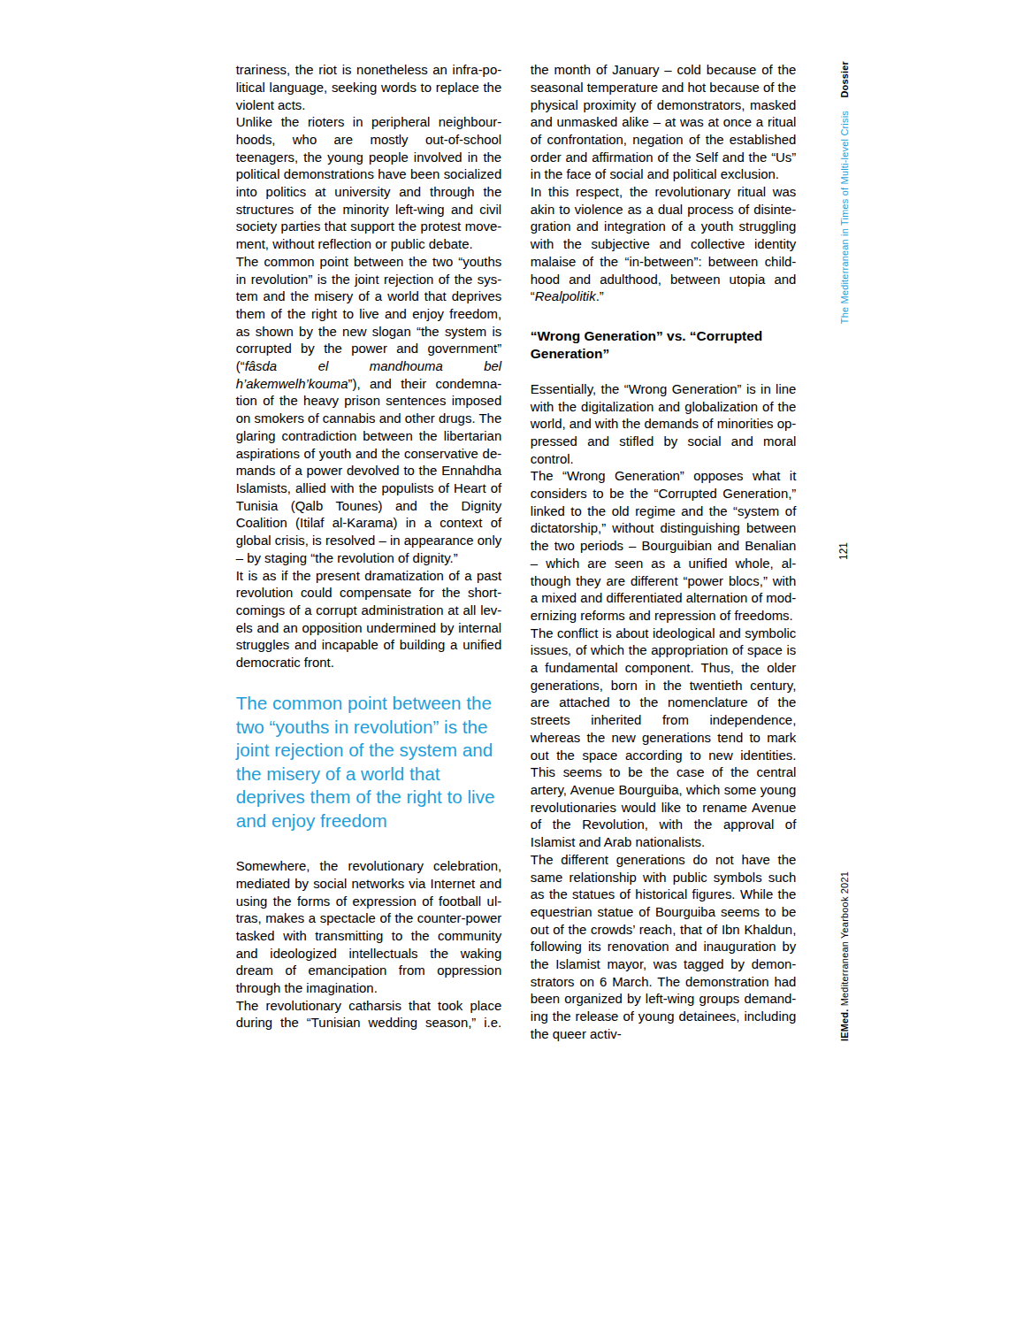Dossier
The Mediterranean in Times of Multi-level Crisis
121
IEMed. Mediterranean Yearbook 2021
trariness, the riot is nonetheless an infra-political language, seeking words to replace the violent acts.
Unlike the rioters in peripheral neighbourhoods, who are mostly out-of-school teenagers, the young people involved in the political demonstrations have been socialized into politics at university and through the structures of the minority left-wing and civil society parties that support the protest movement, without reflection or public debate.
The common point between the two “youths in revolution” is the joint rejection of the system and the misery of a world that deprives them of the right to live and enjoy freedom, as shown by the new slogan “the system is corrupted by the power and government” (“fâsda el mandhouma bel h’akemwelh’kouma”), and their condemnation of the heavy prison sentences imposed on smokers of cannabis and other drugs. The glaring contradiction between the libertarian aspirations of youth and the conservative demands of a power devolved to the Ennahdha Islamists, allied with the populists of Heart of Tunisia (Qalb Tounes) and the Dignity Coalition (Itilaf al-Karama) in a context of global crisis, is resolved – in appearance only – by staging “the revolution of dignity.”
It is as if the present dramatization of a past revolution could compensate for the shortcomings of a corrupt administration at all levels and an opposition undermined by internal struggles and incapable of building a unified democratic front.
The common point between the two “youths in revolution” is the joint rejection of the system and the misery of a world that deprives them of the right to live and enjoy freedom
Somewhere, the revolutionary celebration, mediated by social networks via Internet and using the forms of expression of football ultras, makes a spectacle of the counter-power tasked with transmitting to the community and ideologized intellectuals the waking dream of emancipation from oppression through the imagination.
The revolutionary catharsis that took place during the “Tunisian wedding season,” i.e. the month of January – cold because of the seasonal temperature and hot because of the physical proximity of demonstrators, masked and unmasked alike – at was at once a ritual of confrontation, negation of the established order and affirmation of the Self and the “Us” in the face of social and political exclusion.
In this respect, the revolutionary ritual was akin to violence as a dual process of disintegration and integration of a youth struggling with the subjective and collective identity malaise of the “in-between”: between childhood and adulthood, between utopia and “Realpolitik.”
“Wrong Generation” vs. “Corrupted Generation”
Essentially, the “Wrong Generation” is in line with the digitalization and globalization of the world, and with the demands of minorities oppressed and stifled by social and moral control.
The “Wrong Generation” opposes what it considers to be the “Corrupted Generation,” linked to the old regime and the “system of dictatorship,” without distinguishing between the two periods – Bourguibian and Benalian – which are seen as a unified whole, although they are different “power blocs,” with a mixed and differentiated alternation of modernizing reforms and repression of freedoms.
The conflict is about ideological and symbolic issues, of which the appropriation of space is a fundamental component. Thus, the older generations, born in the twentieth century, are attached to the nomenclature of the streets inherited from independence, whereas the new generations tend to mark out the space according to new identities. This seems to be the case of the central artery, Avenue Bourguiba, which some young revolutionaries would like to rename Avenue of the Revolution, with the approval of Islamist and Arab nationalists.
The different generations do not have the same relationship with public symbols such as the statues of historical figures. While the equestrian statue of Bourguiba seems to be out of the crowds’ reach, that of Ibn Khaldun, following its renovation and inauguration by the Islamist mayor, was tagged by demonstrators on 6 March. The demonstration had been organized by left-wing groups demanding the release of young detainees, including the queer activ-